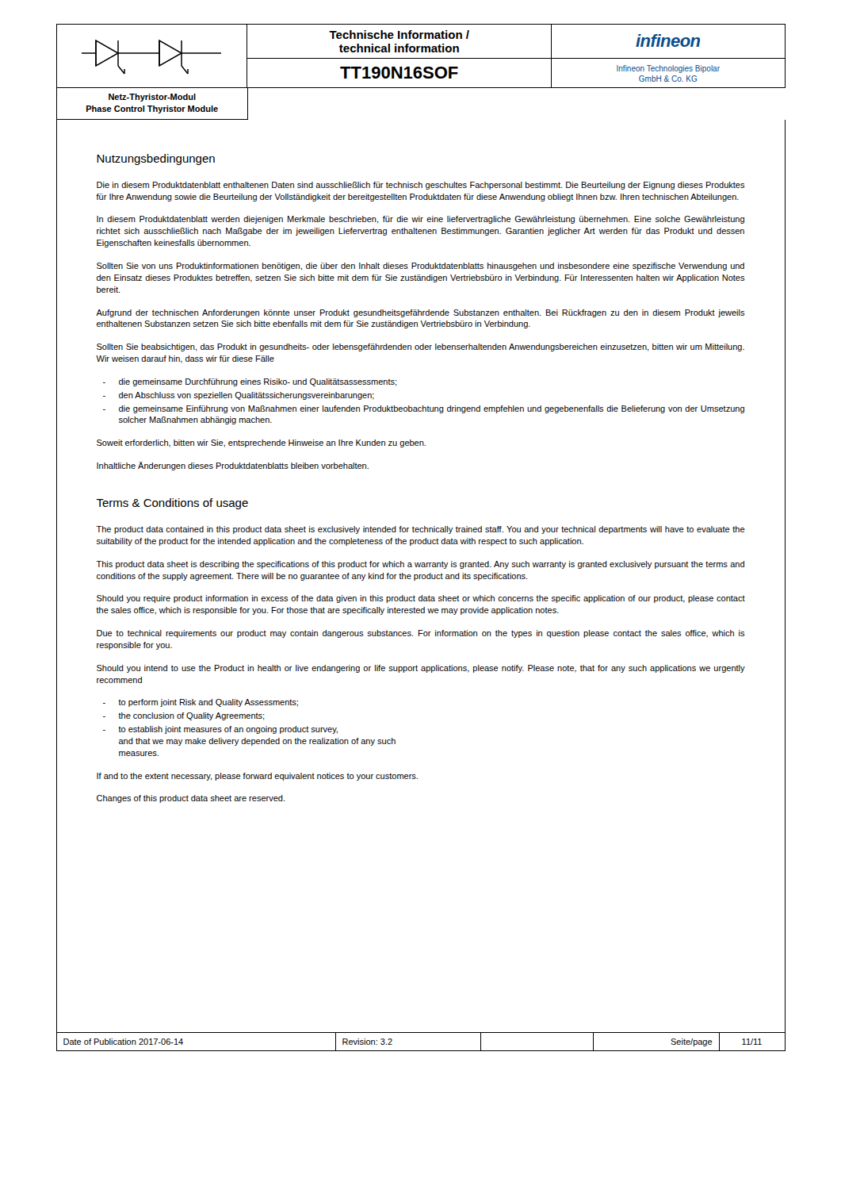| | Technische Information / technical information | infineon |
| TT190N16SOF | Infineon Technologies Bipolar GmbH & Co. KG |
| Netz-Thyristor-Modul Phase Control Thyristor Module | | |
Nutzungsbedingungen
Die in diesem Produktdatenblatt enthaltenen Daten sind ausschließlich für technisch geschultes Fachpersonal bestimmt. Die Beurteilung der Eignung dieses Produktes für Ihre Anwendung sowie die Beurteilung der Vollständigkeit der bereitgestellten Produktdaten für diese Anwendung obliegt Ihnen bzw. Ihren technischen Abteilungen.
In diesem Produktdatenblatt werden diejenigen Merkmale beschrieben, für die wir eine liefervertragliche Gewährleistung übernehmen. Eine solche Gewährleistung richtet sich ausschließlich nach Maßgabe der im jeweiligen Liefervertrag enthaltenen Bestimmungen. Garantien jeglicher Art werden für das Produkt und dessen Eigenschaften keinesfalls übernommen.
Sollten Sie von uns Produktinformationen benötigen, die über den Inhalt dieses Produktdatenblatts hinausgehen und insbesondere eine spezifische Verwendung und den Einsatz dieses Produktes betreffen, setzen Sie sich bitte mit dem für Sie zuständigen Vertriebsbüro in Verbindung. Für Interessenten halten wir Application Notes bereit.
Aufgrund der technischen Anforderungen könnte unser Produkt gesundheitsgefährdende Substanzen enthalten. Bei Rückfragen zu den in diesem Produkt jeweils enthaltenen Substanzen setzen Sie sich bitte ebenfalls mit dem für Sie zuständigen Vertriebsbüro in Verbindung.
Sollten Sie beabsichtigen, das Produkt in gesundheits- oder lebensgefährdenden oder lebenserhaltenden Anwendungsbereichen einzusetzen, bitten wir um Mitteilung. Wir weisen darauf hin, dass wir für diese Fälle
die gemeinsame Durchführung eines Risiko- und Qualitätsassessments;
den Abschluss von speziellen Qualitätssicherungsvereinbarungen;
die gemeinsame Einführung von Maßnahmen einer laufenden Produktbeobachtung dringend empfehlen und gegebenenfalls die Belieferung von der Umsetzung solcher Maßnahmen abhängig machen.
Soweit erforderlich, bitten wir Sie, entsprechende Hinweise an Ihre Kunden zu geben.
Inhaltliche Änderungen dieses Produktdatenblatts bleiben vorbehalten.
Terms & Conditions of usage
The product data contained in this product data sheet is exclusively intended for technically trained staff. You and your technical departments will have to evaluate the suitability of the product for the intended application and the completeness of the product data with respect to such application.
This product data sheet is describing the specifications of this product for which a warranty is granted. Any such warranty is granted exclusively pursuant the terms and conditions of the supply agreement. There will be no guarantee of any kind for the product and its specifications.
Should you require product information in excess of the data given in this product data sheet or which concerns the specific application of our product, please contact the sales office, which is responsible for you. For those that are specifically interested we may provide application notes.
Due to technical requirements our product may contain dangerous substances. For information on the types in question please contact the sales office, which is responsible for you.
Should you intend to use the Product in health or live endangering or life support applications, please notify. Please note, that for any such applications we urgently recommend
to perform joint Risk and Quality Assessments;
the conclusion of Quality Agreements;
to establish joint measures of an ongoing product survey,
and that we may make delivery depended on the realization of any such
measures.
If and to the extent necessary, please forward equivalent notices to your customers.
Changes of this product data sheet are reserved.
| Date of Publication 2017-06-14 | Revision: 3.2 | | Seite/page | 11/11 |